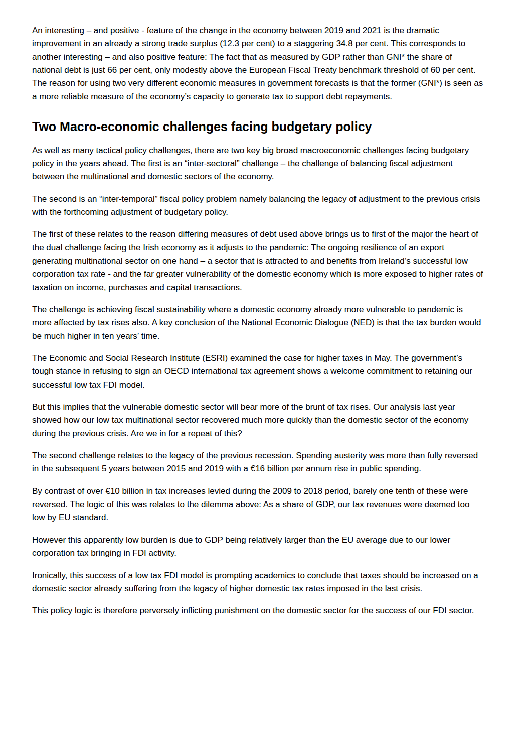An interesting – and positive - feature of the change in the economy between 2019 and 2021 is the dramatic improvement in an already a strong trade surplus (12.3 per cent) to a staggering 34.8 per cent. This corresponds to another interesting – and also positive feature: The fact that as measured by GDP rather than GNI* the share of national debt is just 66 per cent, only modestly above the European Fiscal Treaty benchmark threshold of 60 per cent. The reason for using two very different economic measures in government forecasts is that the former (GNI*) is seen as a more reliable measure of the economy’s capacity to generate tax to support debt repayments.
Two Macro-economic challenges facing budgetary policy
As well as many tactical policy challenges, there are two key big broad macroeconomic challenges facing budgetary policy in the years ahead. The first is an “inter-sectoral” challenge – the challenge of balancing fiscal adjustment between the multinational and domestic sectors of the economy.
The second is an “inter-temporal” fiscal policy problem namely balancing the legacy of adjustment to the previous crisis with the forthcoming adjustment of budgetary policy.
The first of these relates to the reason differing measures of debt used above brings us to first of the major the heart of the dual challenge facing the Irish economy as it adjusts to the pandemic: The ongoing resilience of an export generating multinational sector on one hand – a sector that is attracted to and benefits from Ireland’s successful low corporation tax rate - and the far greater vulnerability of the domestic economy which is more exposed to higher rates of taxation on income, purchases and capital transactions.
The challenge is achieving fiscal sustainability where a domestic economy already more vulnerable to pandemic is more affected by tax rises also. A key conclusion of the National Economic Dialogue (NED) is that the tax burden would be much higher in ten years’ time.
The Economic and Social Research Institute (ESRI) examined the case for higher taxes in May. The government’s tough stance in refusing to sign an OECD international tax agreement shows a welcome commitment to retaining our successful low tax FDI model.
But this implies that the vulnerable domestic sector will bear more of the brunt of tax rises. Our analysis last year showed how our low tax multinational sector recovered much more quickly than the domestic sector of the economy during the previous crisis. Are we in for a repeat of this?
The second challenge relates to the legacy of the previous recession. Spending austerity was more than fully reversed in the subsequent 5 years between 2015 and 2019 with a €16 billion per annum rise in public spending.
By contrast of over €10 billion in tax increases levied during the 2009 to 2018 period, barely one tenth of these were reversed. The logic of this was relates to the dilemma above: As a share of GDP, our tax revenues were deemed too low by EU standard.
However this apparently low burden is due to GDP being relatively larger than the EU average due to our lower corporation tax bringing in FDI activity.
Ironically, this success of a low tax FDI model is prompting academics to conclude that taxes should be increased on a domestic sector already suffering from the legacy of higher domestic tax rates imposed in the last crisis.
This policy logic is therefore perversely inflicting punishment on the domestic sector for the success of our FDI sector.